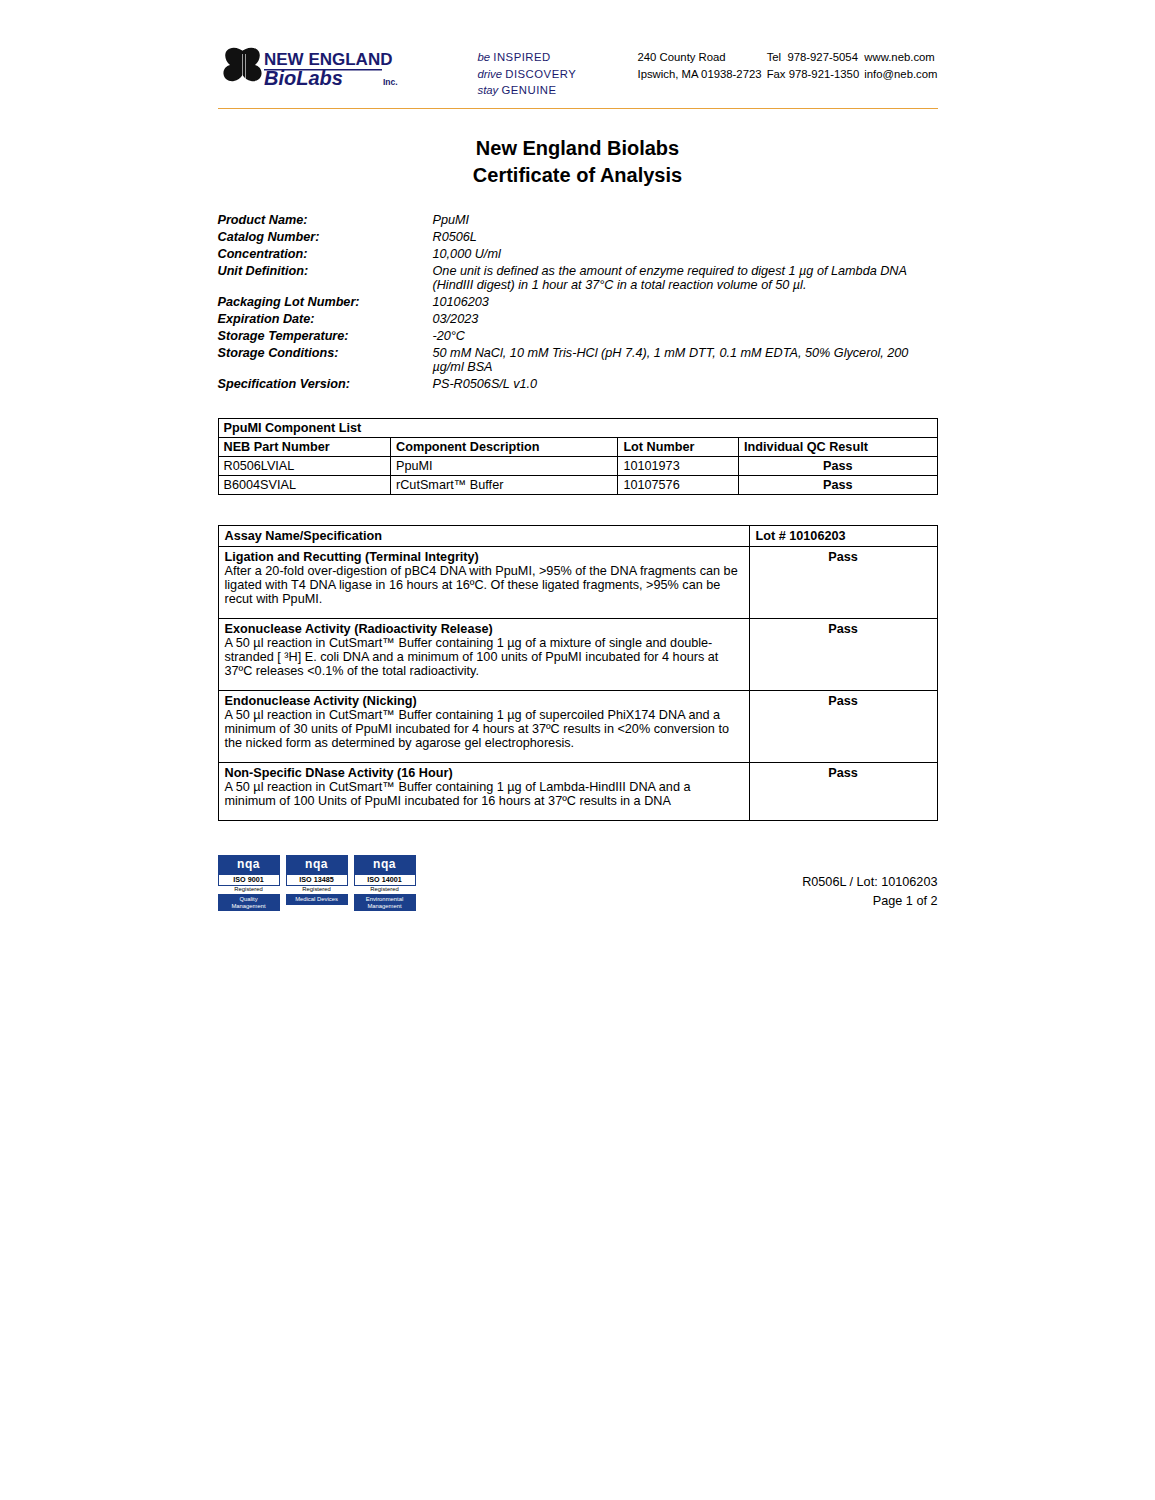NEW ENGLAND BioLabs Inc.
be INSPIRED
drive DISCOVERY
stay GENUINE
240 County Road
Ipswich, MA 01938-2723
Tel 978-927-5054
Fax 978-921-1350
www.neb.com
info@neb.com
New England Biolabs
Certificate of Analysis
| Product Name: | PpuMI |
| Catalog Number: | R0506L |
| Concentration: | 10,000 U/ml |
| Unit Definition: | One unit is defined as the amount of enzyme required to digest 1 µg of Lambda DNA (HindIII digest) in 1 hour at 37°C in a total reaction volume of 50 µl. |
| Packaging Lot Number: | 10106203 |
| Expiration Date: | 03/2023 |
| Storage Temperature: | -20°C |
| Storage Conditions: | 50 mM NaCl, 10 mM Tris-HCl (pH 7.4), 1 mM DTT, 0.1 mM EDTA, 50% Glycerol, 200 µg/ml BSA |
| Specification Version: | PS-R0506S/L v1.0 |
| PpuMI Component List |
| --- |
| NEB Part Number | Component Description | Lot Number | Individual QC Result |
| R0506LVIAL | PpuMI | 10101973 | Pass |
| B6004SVIAL | rCutSmart™ Buffer | 10107576 | Pass |
| Assay Name/Specification | Lot # 10106203 |
| --- | --- |
| Ligation and Recutting (Terminal Integrity) After a 20-fold over-digestion of pBC4 DNA with PpuMI, >95% of the DNA fragments can be ligated with T4 DNA ligase in 16 hours at 16ºC. Of these ligated fragments, >95% can be recut with PpuMI. | Pass |
| Exonuclease Activity (Radioactivity Release) A 50 µl reaction in CutSmart™ Buffer containing 1 µg of a mixture of single and double-stranded [ ³H] E. coli DNA and a minimum of 100 units of PpuMI incubated for 4 hours at 37ºC releases <0.1% of the total radioactivity. | Pass |
| Endonuclease Activity (Nicking) A 50 µl reaction in CutSmart™ Buffer containing 1 µg of supercoiled PhiX174 DNA and a minimum of 30 units of PpuMI incubated for 4 hours at 37ºC results in <20% conversion to the nicked form as determined by agarose gel electrophoresis. | Pass |
| Non-Specific DNase Activity (16 Hour) A 50 µl reaction in CutSmart™ Buffer containing 1 µg of Lambda-HindIII DNA and a minimum of 100 Units of PpuMI incubated for 16 hours at 37ºC results in a DNA | Pass |
nqa
ISO 9001
Registered
Quality
Management
nqa
ISO 13485
Registered
Medical Devices
nqa
ISO 14001
Registered
Environmental
Management
R0506L / Lot: 10106203
Page 1 of 2